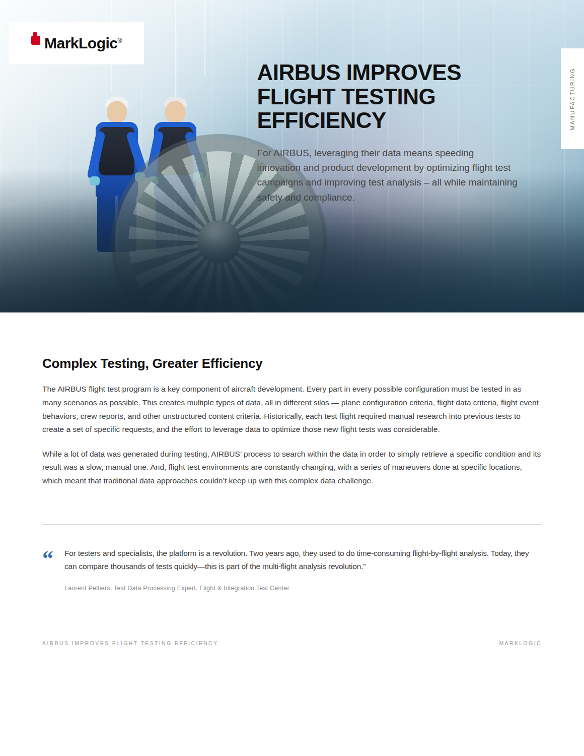MarkLogic®
Manufacturing
Airbus Improves Flight Testing Efficiency
For AIRBUS, leveraging their data means speeding innovation and product development by optimizing flight test campaigns and improving test analysis – all while maintaining safety and compliance.
Complex Testing, Greater Efficiency
The AIRBUS flight test program is a key component of aircraft development. Every part in every possible configuration must be tested in as many scenarios as possible. This creates multiple types of data, all in different silos — plane configuration criteria, flight data criteria, flight event behaviors, crew reports, and other unstructured content criteria. Historically, each test flight required manual research into previous tests to create a set of specific requests, and the effort to leverage data to optimize those new flight tests was considerable.
While a lot of data was generated during testing, AIRBUS’ process to search within the data in order to simply retrieve a specific condition and its result was a slow, manual one. And, flight test environments are constantly changing, with a series of maneuvers done at specific locations, which meant that traditional data approaches couldn’t keep up with this complex data challenge.
“
For testers and specialists, the platform is a revolution. Two years ago, they used to do time-consuming flight-by-flight analysis. Today, they can compare thousands of tests quickly—this is part of the multi-flight analysis revolution.”
Laurent Peltiers, Test Data Processing Expert, Flight & Integration Test Center
Airbus Improves Flight Testing Efficiency MarkLogic